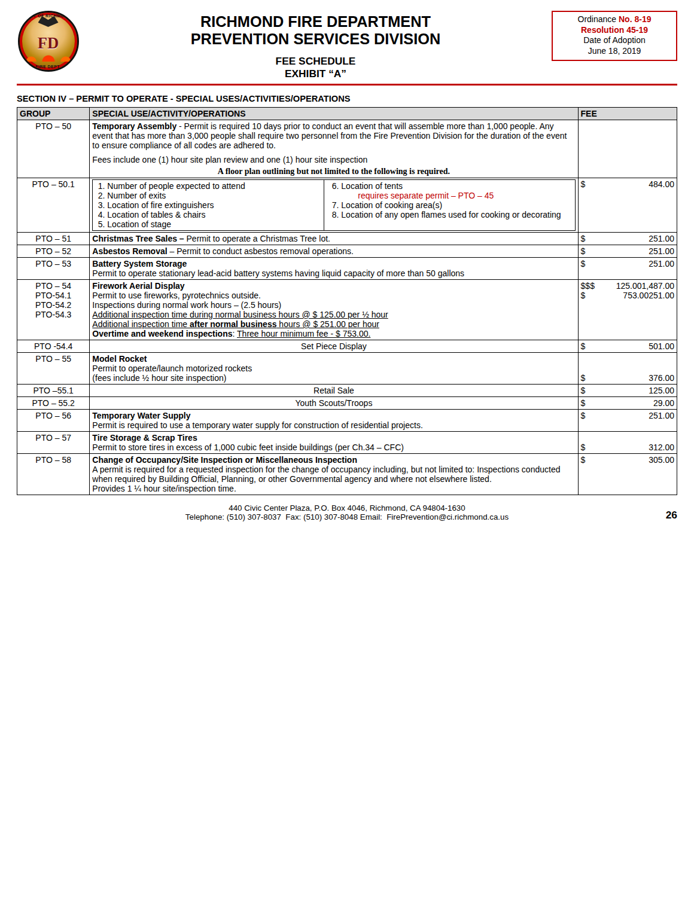CITY OF RICHMOND
FD
FIRE DEPT.
RICHMOND FIRE DEPARTMENT
PREVENTION SERVICES DIVISION
FEE SCHEDULE
EXHIBIT “A”
Ordinance No. 8-19
Resolution 45-19
Date of Adoption
June 18, 2019
SECTION IV – PERMIT TO OPERATE - SPECIAL USES/ACTIVITIES/OPERATIONS
| GROUP | SPECIAL USE/ACTIVITY/OPERATIONS | FEE |
| --- | --- | --- |
| PTO – 50 | Temporary Assembly - Permit is required 10 days prior to conduct an event that will assemble more than 1,000 people. Any event that has more than 3,000 people shall require two personnel from the Fire Prevention Division for the duration of the event to ensure compliance of all codes are adhered to. Fees include one (1) hour site plan review and one (1) hour site inspection A floor plan outlining but not limited to the following is required. | |
| PTO – 50.1 | / Number of people expected to attend Number of exits Location of fire extinguishers Location of tables & chairs Location of stage / Location of tents requires separate permit – PTO – 45 Location of cooking area(s) Location of any open flames used for cooking or decorating / | $ 484.00 |
| PTO – 51 | Christmas Tree Sales – Permit to operate a Christmas Tree lot. | $ 251.00 |
| PTO – 52 | Asbestos Removal – Permit to conduct asbestos removal operations. | $ 251.00 |
| PTO – 53 | Battery System Storage Permit to operate stationary lead-acid battery systems having liquid capacity of more than 50 gallons | $ 251.00 |
| PTO – 54 PTO-54.1 PTO-54.2 PTO-54.3 | Firework Aerial Display Permit to use fireworks, pyrotechnics outside. Inspections during normal work hours – (2.5 hours) Additional inspection time during normal business hours @ $ 125.00 per ½ hour Additional inspection time after normal business hours @ $ 251.00 per hour Overtime and weekend inspections : Three hour minimum fee - $ 753.00. | $ 1,487.00 $ 125.00 $ 251.00 $ 753.00 |
| PTO -54.4 | Set Piece Display | $ 501.00 |
| PTO – 55 | Model Rocket Permit to operate/launch motorized rockets (fees include ½ hour site inspection) | $ 376.00 |
| PTO –55.1 | Retail Sale | $ 125.00 |
| PTO – 55.2 | Youth Scouts/Troops | $ 29.00 |
| PTO – 56 | Temporary Water Supply Permit is required to use a temporary water supply for construction of residential projects. | $ 251.00 |
| PTO – 57 | Tire Storage & Scrap Tires Permit to store tires in excess of 1,000 cubic feet inside buildings (per Ch.34 – CFC) | $ 312.00 |
| PTO – 58 | Change of Occupancy/Site Inspection or Miscellaneous Inspection A permit is required for a requested inspection for the change of occupancy including, but not limited to: Inspections conducted when required by Building Official, Planning, or other Governmental agency and where not elsewhere listed. Provides 1 ¼ hour site/inspection time. | $ 305.00 |
440 Civic Center Plaza, P.O. Box 4046, Richmond, CA 94804-1630
Telephone: (510) 307-8037 Fax: (510) 307-8048 Email: FirePrevention@ci.richmond.ca.us 26